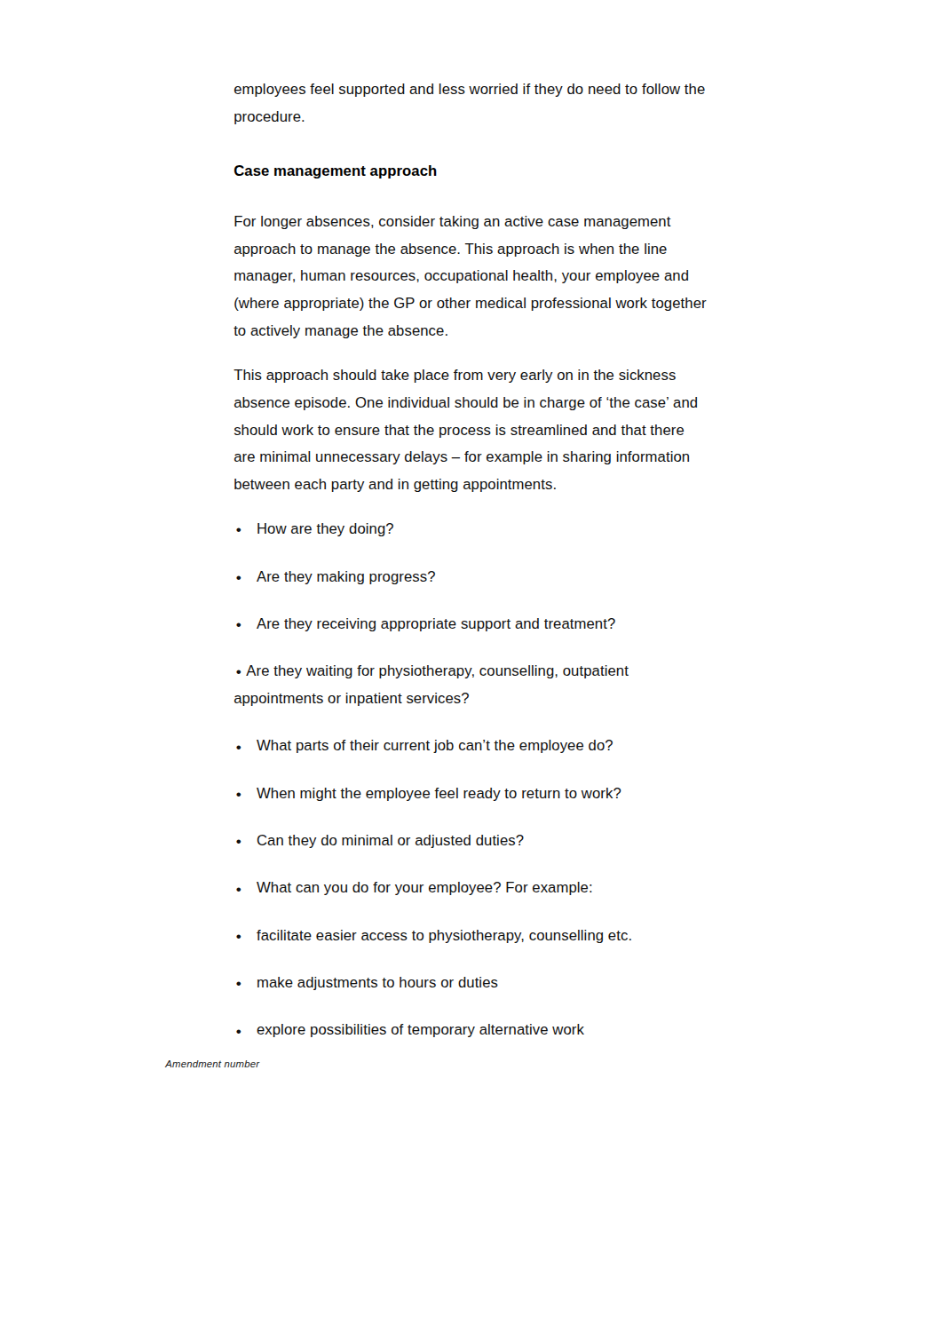employees feel supported and less worried if they do need to follow the procedure.
Case management approach
For longer absences, consider taking an active case management approach to manage the absence. This approach is when the line manager, human resources, occupational health, your employee and (where appropriate) the GP or other medical professional work together to actively manage the absence.
This approach should take place from very early on in the sickness absence episode. One individual should be in charge of ‘the case’ and should work to ensure that the process is streamlined and that there are minimal unnecessary delays – for example in sharing information between each party and in getting appointments.
How are they doing?
Are they making progress?
Are they receiving appropriate support and treatment?
Are they waiting for physiotherapy, counselling, outpatient appointments or inpatient services?
What parts of their current job can’t the employee do?
When might the employee feel ready to return to work?
Can they do minimal or adjusted duties?
What can you do for your employee? For example:
facilitate easier access to physiotherapy, counselling etc.
make adjustments to hours or duties
explore possibilities of temporary alternative work
Amendment number